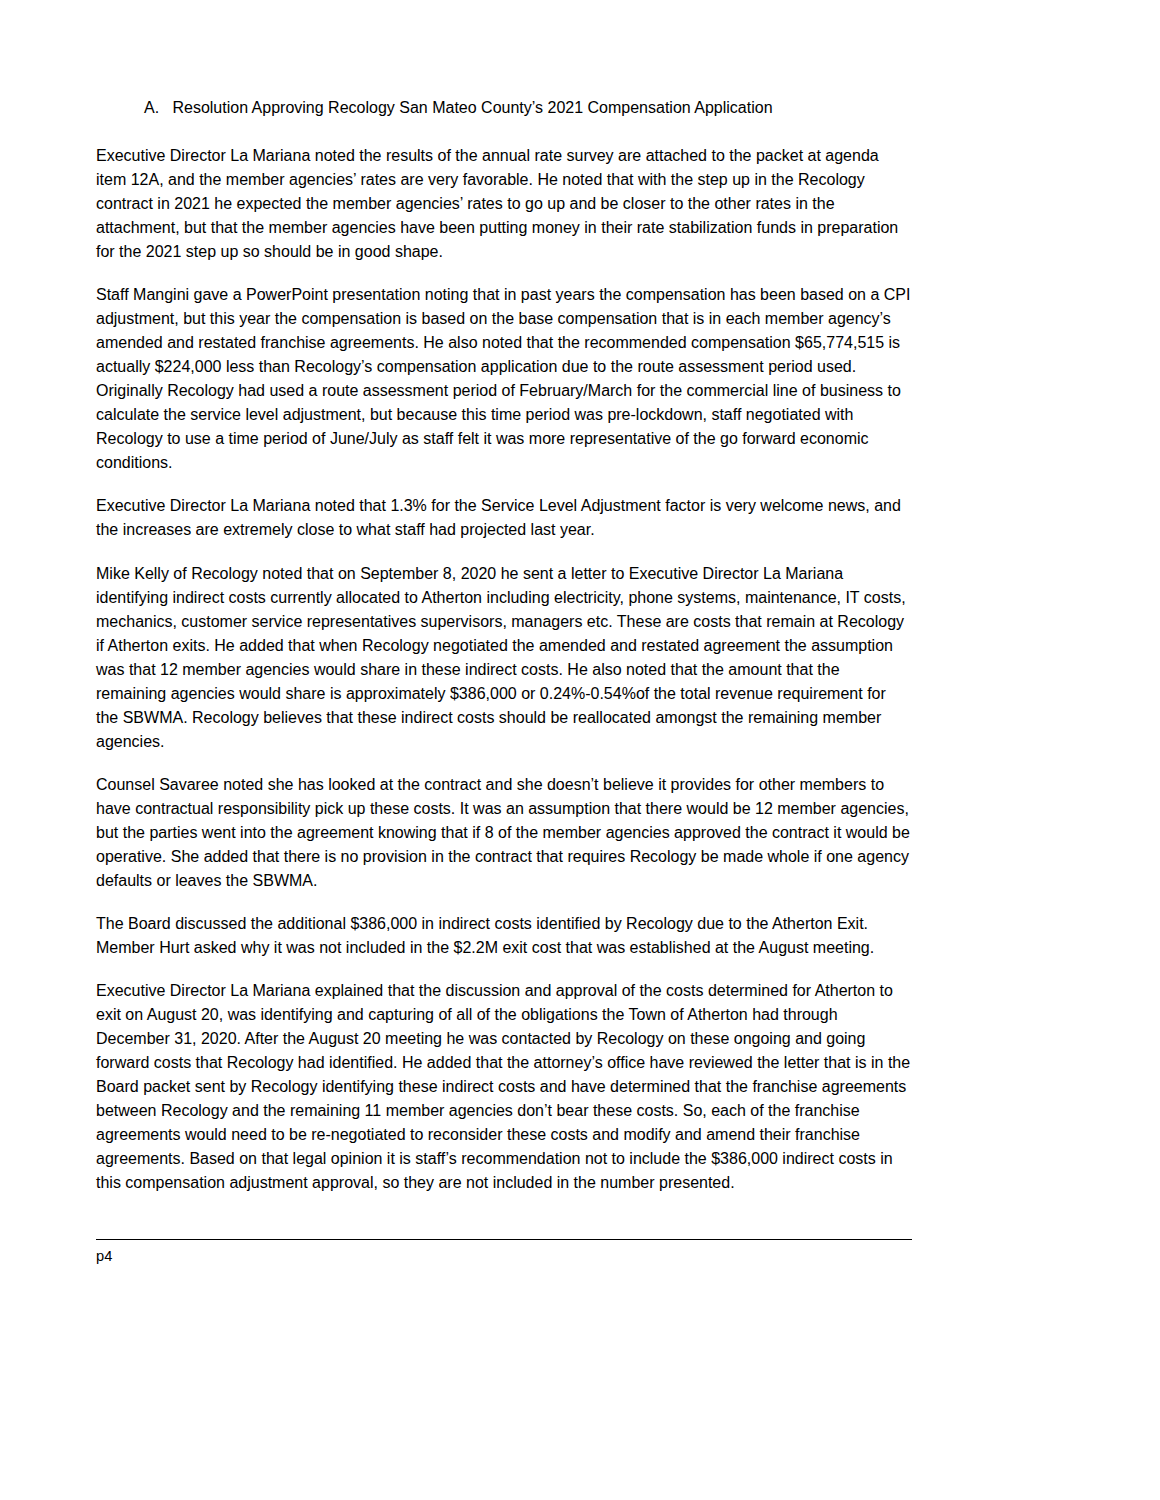A. Resolution Approving Recology San Mateo County’s 2021 Compensation Application
Executive Director La Mariana noted the results of the annual rate survey are attached to the packet at agenda item 12A, and the member agencies’ rates are very favorable. He noted that with the step up in the Recology contract in 2021 he expected the member agencies’ rates to go up and be closer to the other rates in the attachment, but that the member agencies have been putting money in their rate stabilization funds in preparation for the 2021 step up so should be in good shape.
Staff Mangini gave a PowerPoint presentation noting that in past years the compensation has been based on a CPI adjustment, but this year the compensation is based on the base compensation that is in each member agency’s amended and restated franchise agreements. He also noted that the recommended compensation $65,774,515 is actually $224,000 less than Recology’s compensation application due to the route assessment period used. Originally Recology had used a route assessment period of February/March for the commercial line of business to calculate the service level adjustment, but because this time period was pre-lockdown, staff negotiated with Recology to use a time period of June/July as staff felt it was more representative of the go forward economic conditions.
Executive Director La Mariana noted that 1.3% for the Service Level Adjustment factor is very welcome news, and the increases are extremely close to what staff had projected last year.
Mike Kelly of Recology noted that on September 8, 2020 he sent a letter to Executive Director La Mariana identifying indirect costs currently allocated to Atherton including electricity, phone systems, maintenance, IT costs, mechanics, customer service representatives supervisors, managers etc. These are costs that remain at Recology if Atherton exits. He added that when Recology negotiated the amended and restated agreement the assumption was that 12 member agencies would share in these indirect costs. He also noted that the amount that the remaining agencies would share is approximately $386,000 or 0.24%-0.54%of the total revenue requirement for the SBWMA. Recology believes that these indirect costs should be reallocated amongst the remaining member agencies.
Counsel Savaree noted she has looked at the contract and she doesn’t believe it provides for other members to have contractual responsibility pick up these costs. It was an assumption that there would be 12 member agencies, but the parties went into the agreement knowing that if 8 of the member agencies approved the contract it would be operative. She added that there is no provision in the contract that requires Recology be made whole if one agency defaults or leaves the SBWMA.
The Board discussed the additional $386,000 in indirect costs identified by Recology due to the Atherton Exit. Member Hurt asked why it was not included in the $2.2M exit cost that was established at the August meeting.
Executive Director La Mariana explained that the discussion and approval of the costs determined for Atherton to exit on August 20, was identifying and capturing of all of the obligations the Town of Atherton had through December 31, 2020. After the August 20 meeting he was contacted by Recology on these ongoing and going forward costs that Recology had identified. He added that the attorney’s office have reviewed the letter that is in the Board packet sent by Recology identifying these indirect costs and have determined that the franchise agreements between Recology and the remaining 11 member agencies don’t bear these costs. So, each of the franchise agreements would need to be re-negotiated to reconsider these costs and modify and amend their franchise agreements. Based on that legal opinion it is staff’s recommendation not to include the $386,000 indirect costs in this compensation adjustment approval, so they are not included in the number presented.
p4